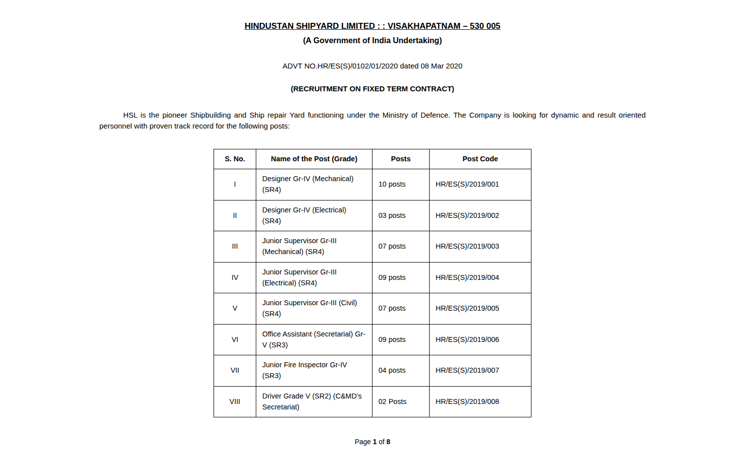HINDUSTAN SHIPYARD LIMITED : : VISAKHAPATNAM – 530 005
(A Government of India Undertaking)
ADVT NO.HR/ES(S)/0102/01/2020 dated 08 Mar 2020
(RECRUITMENT ON FIXED TERM CONTRACT)
HSL is the pioneer Shipbuilding and Ship repair Yard functioning under the Ministry of Defence. The Company is looking for dynamic and result oriented personnel with proven track record for the following posts:
| S. No. | Name of the Post (Grade) | Posts | Post Code |
| --- | --- | --- | --- |
| I | Designer Gr-IV (Mechanical) (SR4) | 10 posts | HR/ES(S)/2019/001 |
| II | Designer Gr-IV (Electrical) (SR4) | 03 posts | HR/ES(S)/2019/002 |
| III | Junior Supervisor Gr-III (Mechanical) (SR4) | 07 posts | HR/ES(S)/2019/003 |
| IV | Junior Supervisor Gr-III (Electrical) (SR4) | 09 posts | HR/ES(S)/2019/004 |
| V | Junior Supervisor Gr-III (Civil) (SR4) | 07 posts | HR/ES(S)/2019/005 |
| VI | Office Assistant (Secretarial) Gr-V (SR3) | 09 posts | HR/ES(S)/2019/006 |
| VII | Junior Fire Inspector Gr-IV (SR3) | 04 posts | HR/ES(S)/2019/007 |
| VIII | Driver Grade V (SR2) (C&MD’s Secretariat) | 02 Posts | HR/ES(S)/2019/008 |
Page 1 of 8